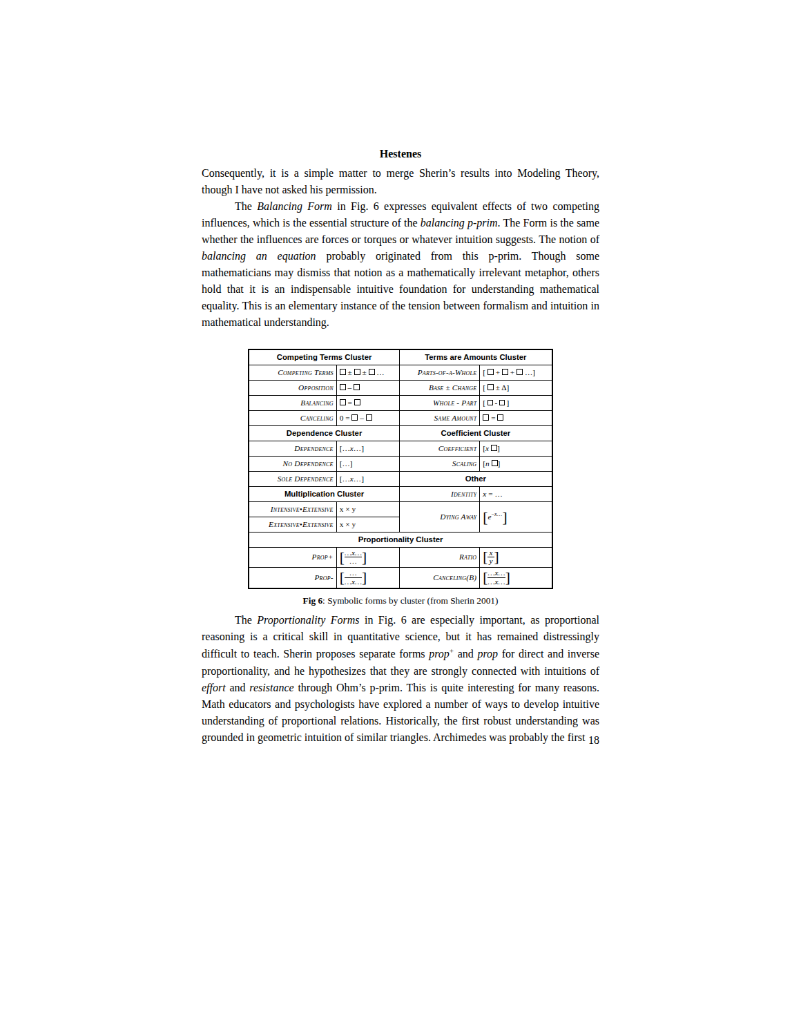Hestenes
Consequently, it is a simple matter to merge Sherin’s results into Modeling Theory, though I have not asked his permission.
The Balancing Form in Fig. 6 expresses equivalent effects of two competing influences, which is the essential structure of the balancing p-prim. The Form is the same whether the influences are forces or torques or whatever intuition suggests. The notion of balancing an equation probably originated from this p-prim. Though some mathematicians may dismiss that notion as a mathematically irrelevant metaphor, others hold that it is an indispensable intuitive foundation for understanding mathematical equality. This is an elementary instance of the tension between formalism and intuition in mathematical understanding.
| Competing Terms Cluster | Terms are Amounts Cluster |
| Competing Terms | ± ± … | Parts-of-a-Whole | [ + + …] |
| Opposition | – | Base ± Change | [ ± Δ] |
| Balancing | = | Whole - Part | [ - ] |
| Canceling | 0 = – | Same Amount | = |
| Dependence Cluster | Coefficient Cluster |
| Dependence | [… x …] | Coefficient | [ x ] |
| No Dependence | […] | Scaling | [ n ] |
| Sole Dependence | [… x …] | Other |
| Multiplication Cluster | Identity | x = … |
| Intensive•Extensive | x × y | Dying Away | [ e − x … ] |
| Extensive•Extensive | x × y |
| Proportionality Cluster |
| Prop+ | [ … x … … ] | Ratio | [ x y ] |
| Prop- | [ … … x … ] | Canceling(B) | [ … x … … x … ] |
Fig 6: Symbolic forms by cluster (from Sherin 2001)
The Proportionality Forms in Fig. 6 are especially important, as proportional reasoning is a critical skill in quantitative science, but it has remained distressingly difficult to teach. Sherin proposes separate forms prop+ and prop for direct and inverse proportionality, and he hypothesizes that they are strongly connected with intuitions of effort and resistance through Ohm’s p-prim. This is quite interesting for many reasons. Math educators and psychologists have explored a number of ways to develop intuitive understanding of proportional relations. Historically, the first robust understanding was grounded in geometric intuition of similar triangles. Archimedes was probably the first
18